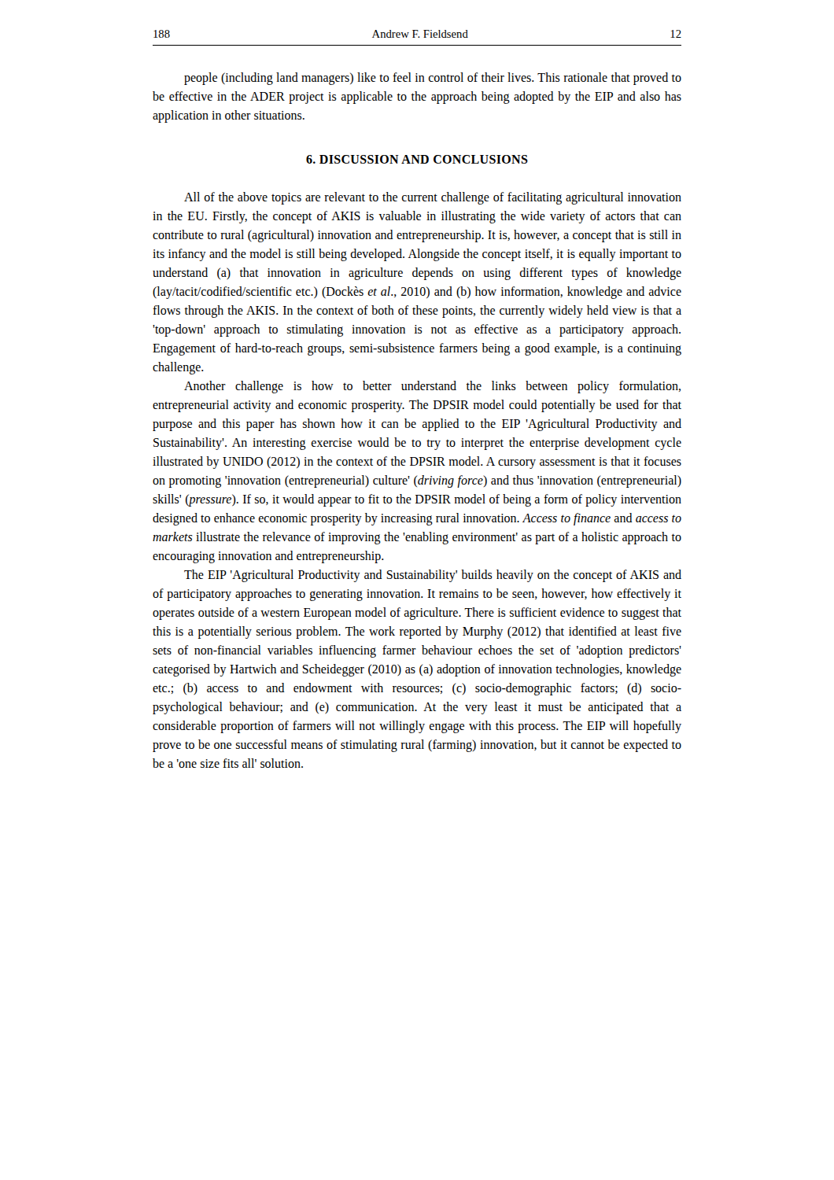188 Andrew F. Fieldsend 12
people (including land managers) like to feel in control of their lives. This rationale that proved to be effective in the ADER project is applicable to the approach being adopted by the EIP and also has application in other situations.
6. Discussion and Conclusions
All of the above topics are relevant to the current challenge of facilitating agricultural innovation in the EU. Firstly, the concept of AKIS is valuable in illustrating the wide variety of actors that can contribute to rural (agricultural) innovation and entrepreneurship. It is, however, a concept that is still in its infancy and the model is still being developed. Alongside the concept itself, it is equally important to understand (a) that innovation in agriculture depends on using different types of knowledge (lay/tacit/codified/scientific etc.) (Dockès et al., 2010) and (b) how information, knowledge and advice flows through the AKIS. In the context of both of these points, the currently widely held view is that a 'top-down' approach to stimulating innovation is not as effective as a participatory approach. Engagement of hard-to-reach groups, semi-subsistence farmers being a good example, is a continuing challenge.
Another challenge is how to better understand the links between policy formulation, entrepreneurial activity and economic prosperity. The DPSIR model could potentially be used for that purpose and this paper has shown how it can be applied to the EIP 'Agricultural Productivity and Sustainability'. An interesting exercise would be to try to interpret the enterprise development cycle illustrated by UNIDO (2012) in the context of the DPSIR model. A cursory assessment is that it focuses on promoting 'innovation (entrepreneurial) culture' (driving force) and thus 'innovation (entrepreneurial) skills' (pressure). If so, it would appear to fit to the DPSIR model of being a form of policy intervention designed to enhance economic prosperity by increasing rural innovation. Access to finance and access to markets illustrate the relevance of improving the 'enabling environment' as part of a holistic approach to encouraging innovation and entrepreneurship.
The EIP 'Agricultural Productivity and Sustainability' builds heavily on the concept of AKIS and of participatory approaches to generating innovation. It remains to be seen, however, how effectively it operates outside of a western European model of agriculture. There is sufficient evidence to suggest that this is a potentially serious problem. The work reported by Murphy (2012) that identified at least five sets of non-financial variables influencing farmer behaviour echoes the set of 'adoption predictors' categorised by Hartwich and Scheidegger (2010) as (a) adoption of innovation technologies, knowledge etc.; (b) access to and endowment with resources; (c) socio-demographic factors; (d) socio-psychological behaviour; and (e) communication. At the very least it must be anticipated that a considerable proportion of farmers will not willingly engage with this process. The EIP will hopefully prove to be one successful means of stimulating rural (farming) innovation, but it cannot be expected to be a 'one size fits all' solution.